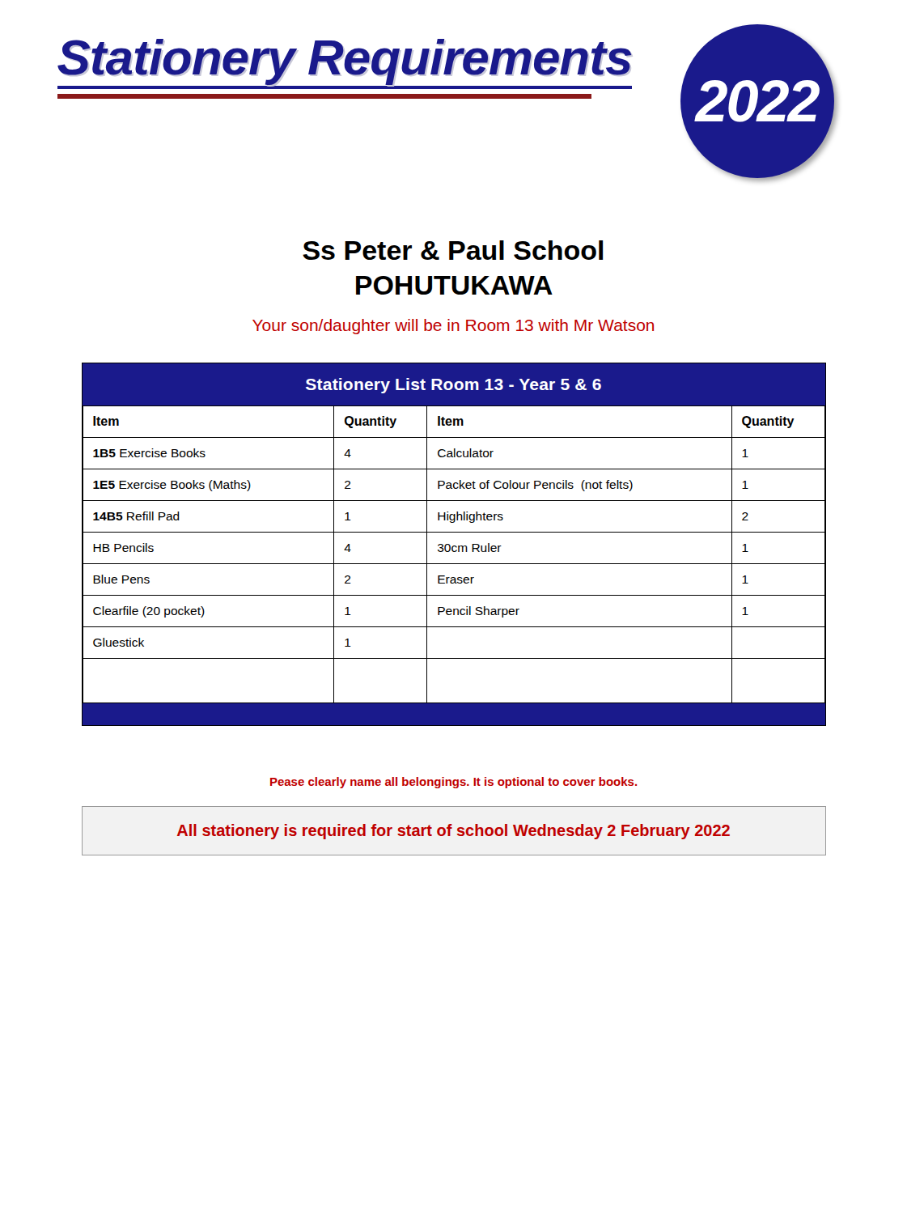Stationery Requirements
2022
Ss Peter & Paul School
POHUTUKAWA
Your son/daughter will be in Room 13 with Mr Watson
Stationery List Room 13 - Year 5 & 6
| Item | Quantity | Item | Quantity |
| --- | --- | --- | --- |
| 1B5 Exercise Books | 4 | Calculator | 1 |
| 1E5 Exercise Books (Maths) | 2 | Packet of Colour Pencils (not felts) | 1 |
| 14B5 Refill Pad | 1 | Highlighters | 2 |
| HB Pencils | 4 | 30cm Ruler | 1 |
| Blue Pens | 2 | Eraser | 1 |
| Clearfile (20 pocket) | 1 | Pencil Sharper | 1 |
| Gluestick | 1 | | |
Pease clearly name all belongings. It is optional to cover books.
All stationery is required for start of school Wednesday 2 February 2022
P &